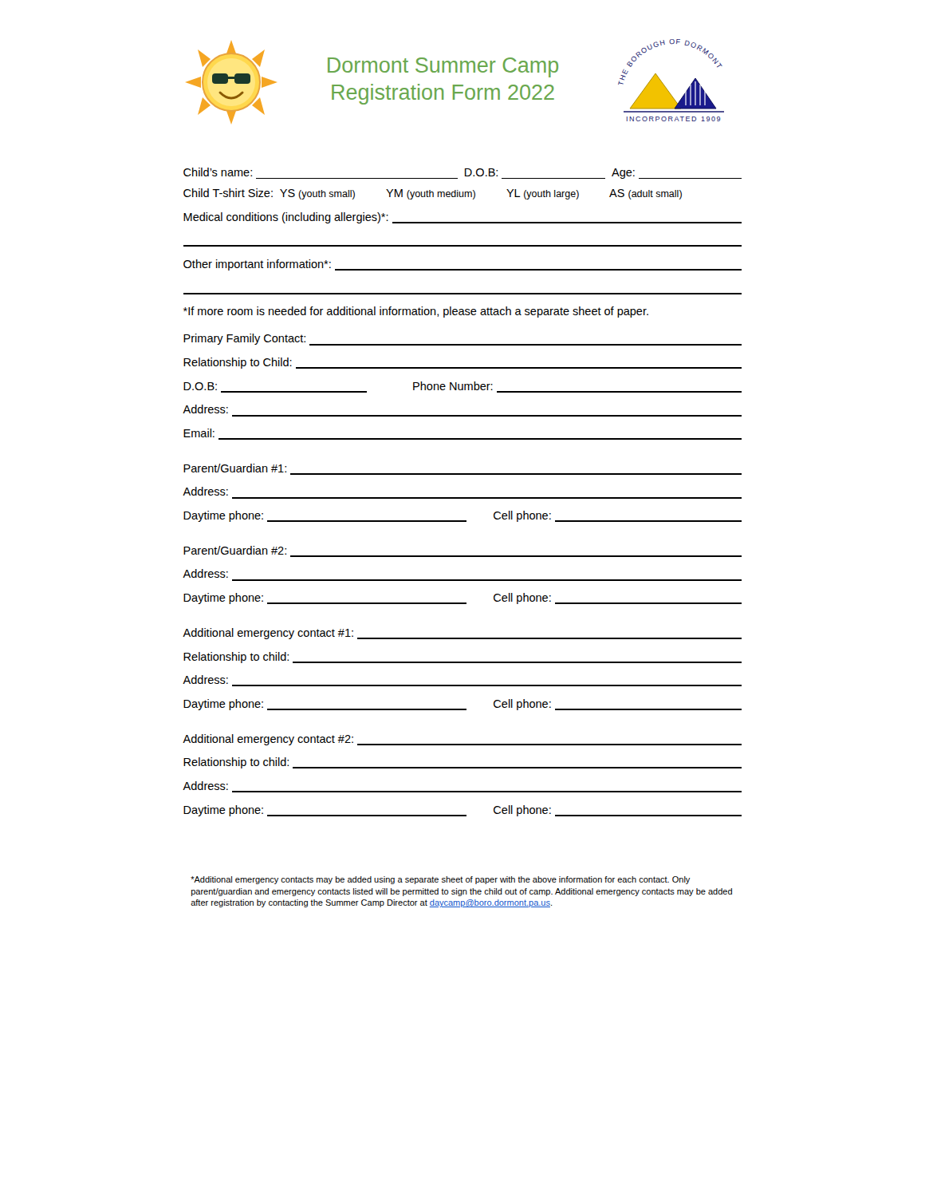Dormont Summer Camp
Registration Form 2022
THE BOROUGH OF DORMONT INCORPORATED 1909
Child’s name: D.O.B: Age:
Child T-shirt Size: YS (youth small) YM (youth medium) YL (youth large) AS (adult small)
Medical conditions (including allergies)*:
Other important information*:
*If more room is needed for additional information, please attach a separate sheet of paper.
Primary Family Contact:
Relationship to Child:
D.O.B: Phone Number:
Address:
Email:
Parent/Guardian #1:
Address:
Daytime phone: Cell phone:
Parent/Guardian #2:
Address:
Daytime phone: Cell phone:
Additional emergency contact #1:
Relationship to child:
Address:
Daytime phone: Cell phone:
Additional emergency contact #2:
Relationship to child:
Address:
Daytime phone: Cell phone:
*Additional emergency contacts may be added using a separate sheet of paper with the above information for each contact. Only parent/guardian and emergency contacts listed will be permitted to sign the child out of camp. Additional emergency contacts may be added after registration by contacting the Summer Camp Director at daycamp@boro.dormont.pa.us.